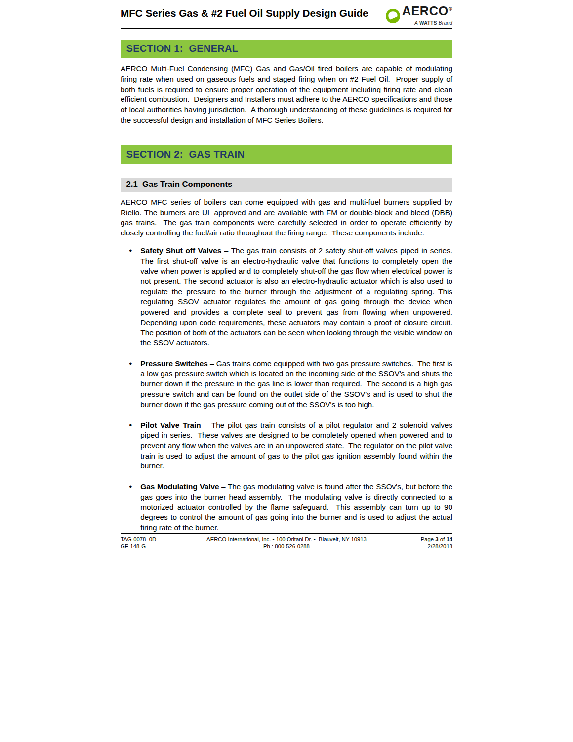MFC Series Gas & #2 Fuel Oil Supply Design Guide
AERCO®
A WATTS Brand
SECTION 1: GENERAL
AERCO Multi-Fuel Condensing (MFC) Gas and Gas/Oil fired boilers are capable of modulating firing rate when used on gaseous fuels and staged firing when on #2 Fuel Oil. Proper supply of both fuels is required to ensure proper operation of the equipment including firing rate and clean efficient combustion. Designers and Installers must adhere to the AERCO specifications and those of local authorities having jurisdiction. A thorough understanding of these guidelines is required for the successful design and installation of MFC Series Boilers.
SECTION 2: GAS TRAIN
2.1 Gas Train Components
AERCO MFC series of boilers can come equipped with gas and multi-fuel burners supplied by Riello. The burners are UL approved and are available with FM or double-block and bleed (DBB) gas trains. The gas train components were carefully selected in order to operate efficiently by closely controlling the fuel/air ratio throughout the firing range. These components include:
Safety Shut off Valves – The gas train consists of 2 safety shut-off valves piped in series. The first shut-off valve is an electro-hydraulic valve that functions to completely open the valve when power is applied and to completely shut-off the gas flow when electrical power is not present. The second actuator is also an electro-hydraulic actuator which is also used to regulate the pressure to the burner through the adjustment of a regulating spring. This regulating SSOV actuator regulates the amount of gas going through the device when powered and provides a complete seal to prevent gas from flowing when unpowered. Depending upon code requirements, these actuators may contain a proof of closure circuit. The position of both of the actuators can be seen when looking through the visible window on the SSOV actuators.
Pressure Switches – Gas trains come equipped with two gas pressure switches. The first is a low gas pressure switch which is located on the incoming side of the SSOV's and shuts the burner down if the pressure in the gas line is lower than required. The second is a high gas pressure switch and can be found on the outlet side of the SSOV's and is used to shut the burner down if the gas pressure coming out of the SSOV's is too high.
Pilot Valve Train – The pilot gas train consists of a pilot regulator and 2 solenoid valves piped in series. These valves are designed to be completely opened when powered and to prevent any flow when the valves are in an unpowered state. The regulator on the pilot valve train is used to adjust the amount of gas to the pilot gas ignition assembly found within the burner.
Gas Modulating Valve – The gas modulating valve is found after the SSOv's, but before the gas goes into the burner head assembly. The modulating valve is directly connected to a motorized actuator controlled by the flame safeguard. This assembly can turn up to 90 degrees to control the amount of gas going into the burner and is used to adjust the actual firing rate of the burner.
| TAG-0078_0D GF-148-G | AERCO International, Inc. • 100 Oritani Dr. • Blauvelt, NY 10913 Ph.: 800-526-0288 | Page 3 of 14 2/28/2018 |